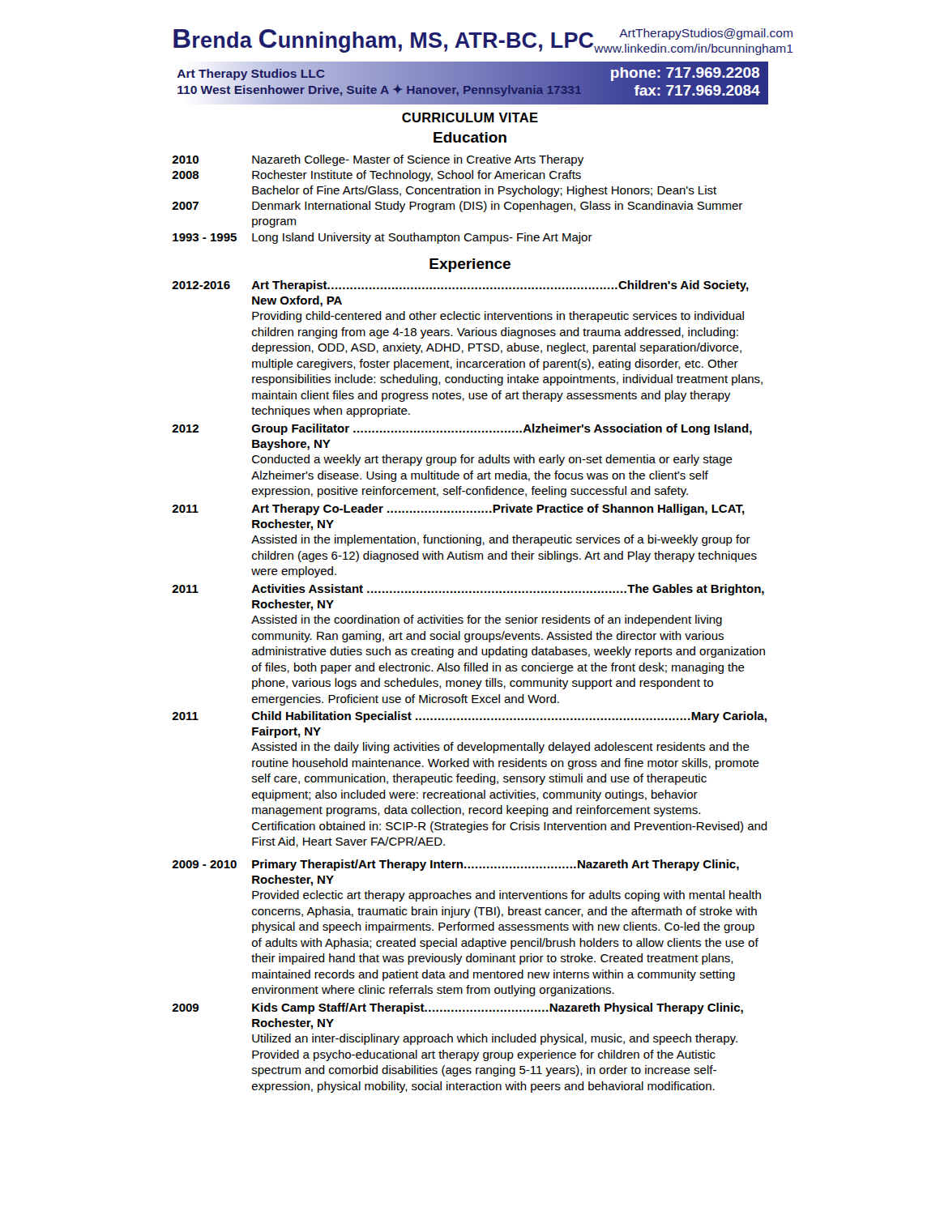Brenda Cunningham, MS, ATR-BC, LPC
ArtTherapyStudios@gmail.com
www.linkedin.com/in/bcunningham1
Art Therapy Studios LLC
110 West Eisenhower Drive, Suite A ✦ Hanover, Pennsylvania 17331
phone: 717.969.2208
fax: 717.969.2084
CURRICULUM VITAE
Education
2010
Nazareth College- Master of Science in Creative Arts Therapy
2008
Rochester Institute of Technology, School for American Crafts
Bachelor of Fine Arts/Glass, Concentration in Psychology; Highest Honors; Dean's List
2007
Denmark International Study Program (DIS) in Copenhagen, Glass in Scandinavia Summer program
1993 - 1995
Long Island University at Southampton Campus- Fine Art Major
Experience
2012-2016
Art Therapist............................................................................. Children's Aid Society, New Oxford, PA
Providing child-centered and other eclectic interventions in therapeutic services to individual children ranging from age 4-18 years. Various diagnoses and trauma addressed, including: depression, ODD, ASD, anxiety, ADHD, PTSD, abuse, neglect, parental separation/divorce, multiple caregivers, foster placement, incarceration of parent(s), eating disorder, etc. Other responsibilities include: scheduling, conducting intake appointments, individual treatment plans, maintain client files and progress notes, use of art therapy assessments and play therapy techniques when appropriate.
2012
Group Facilitator ............................................. Alzheimer's Association of Long Island, Bayshore, NY
Conducted a weekly art therapy group for adults with early on-set dementia or early stage Alzheimer's disease. Using a multitude of art media, the focus was on the client's self expression, positive reinforcement, self-confidence, feeling successful and safety.
2011
Art Therapy Co-Leader ............................ Private Practice of Shannon Halligan, LCAT, Rochester, NY
Assisted in the implementation, functioning, and therapeutic services of a bi-weekly group for children (ages 6-12) diagnosed with Autism and their siblings. Art and Play therapy techniques were employed.
2011
Activities Assistant ..................................................................... The Gables at Brighton, Rochester, NY
Assisted in the coordination of activities for the senior residents of an independent living community. Ran gaming, art and social groups/events. Assisted the director with various administrative duties such as creating and updating databases, weekly reports and organization of files, both paper and electronic. Also filled in as concierge at the front desk; managing the phone, various logs and schedules, money tills, community support and respondent to emergencies. Proficient use of Microsoft Excel and Word.
2011
Child Habilitation Specialist ......................................................................... Mary Cariola, Fairport, NY
Assisted in the daily living activities of developmentally delayed adolescent residents and the routine household maintenance. Worked with residents on gross and fine motor skills, promote self care, communication, therapeutic feeding, sensory stimuli and use of therapeutic equipment; also included were: recreational activities, community outings, behavior management programs, data collection, record keeping and reinforcement systems. Certification obtained in: SCIP-R (Strategies for Crisis Intervention and Prevention-Revised) and First Aid, Heart Saver FA/CPR/AED.
2009 - 2010
Primary Therapist/Art Therapy Intern.............................. Nazareth Art Therapy Clinic, Rochester, NY
Provided eclectic art therapy approaches and interventions for adults coping with mental health concerns, Aphasia, traumatic brain injury (TBI), breast cancer, and the aftermath of stroke with physical and speech impairments. Performed assessments with new clients. Co-led the group of adults with Aphasia; created special adaptive pencil/brush holders to allow clients the use of their impaired hand that was previously dominant prior to stroke. Created treatment plans, maintained records and patient data and mentored new interns within a community setting environment where clinic referrals stem from outlying organizations.
2009
Kids Camp Staff/Art Therapist................................. Nazareth Physical Therapy Clinic, Rochester, NY
Utilized an inter-disciplinary approach which included physical, music, and speech therapy. Provided a psycho-educational art therapy group experience for children of the Autistic spectrum and comorbid disabilities (ages ranging 5-11 years), in order to increase self-expression, physical mobility, social interaction with peers and behavioral modification.